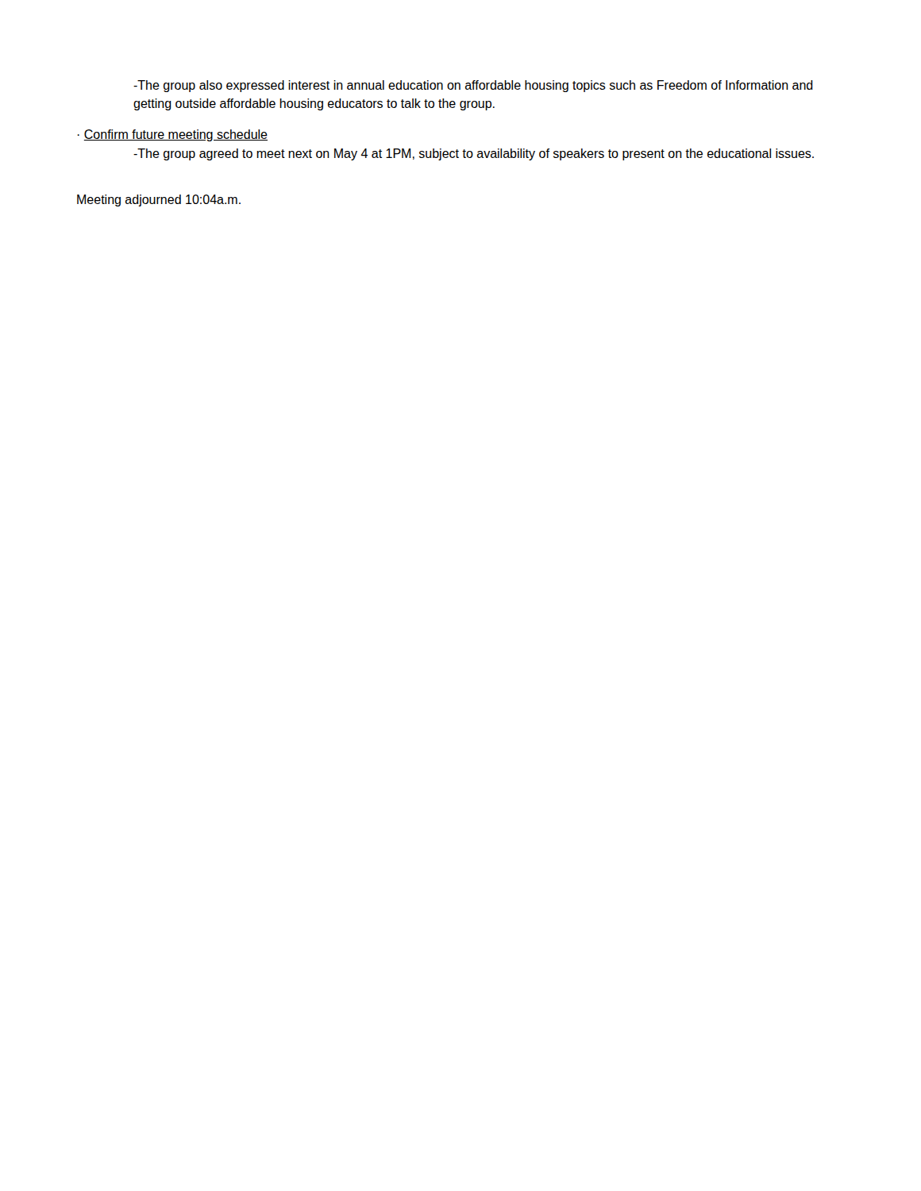-The group also expressed interest in annual education on affordable housing topics such as Freedom of Information and getting outside affordable housing educators to talk to the group.
· Confirm future meeting schedule
-The group agreed to meet next on May 4 at 1PM, subject to availability of speakers to present on the educational issues.
Meeting adjourned 10:04a.m.